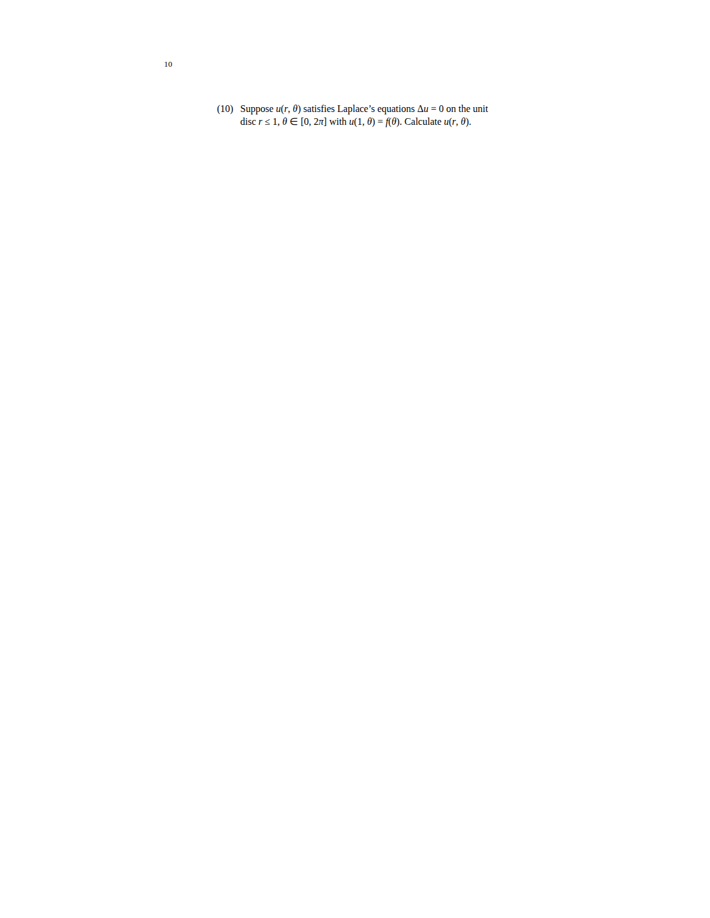10
(10)
Suppose u(r, θ) satisfies Laplace’s equations Δu = 0 on the unit disc r ≤ 1, θ ∈ [0, 2π] with u(1, θ) = f(θ). Calculate u(r, θ).